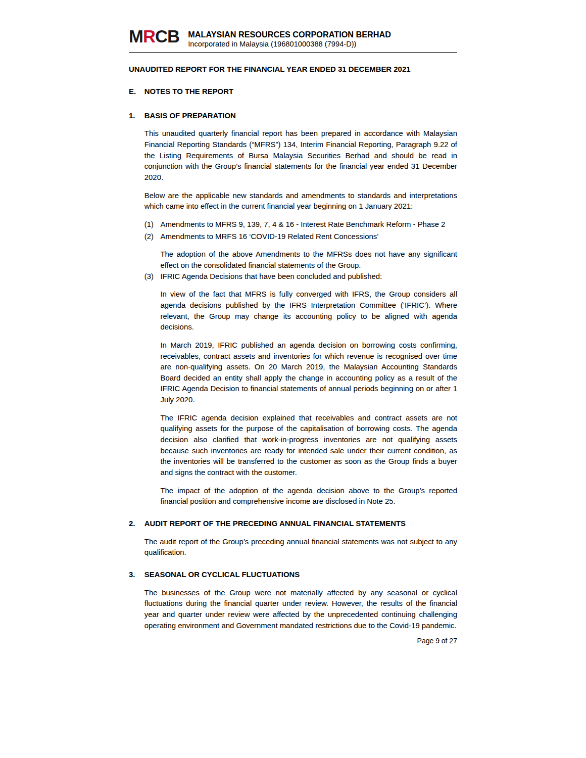MRCB
MALAYSIAN RESOURCES CORPORATION BERHAD
Incorporated in Malaysia (196801000388 (7994-D))
UNAUDITED REPORT FOR THE FINANCIAL YEAR ENDED 31 DECEMBER 2021
E. NOTES TO THE REPORT
1. BASIS OF PREPARATION
This unaudited quarterly financial report has been prepared in accordance with Malaysian Financial Reporting Standards (“MFRS”) 134, Interim Financial Reporting, Paragraph 9.22 of the Listing Requirements of Bursa Malaysia Securities Berhad and should be read in conjunction with the Group’s financial statements for the financial year ended 31 December 2020.
Below are the applicable new standards and amendments to standards and interpretations which came into effect in the current financial year beginning on 1 January 2021:
(1) Amendments to MFRS 9, 139, 7, 4 & 16 - Interest Rate Benchmark Reform - Phase 2
(2) Amendments to MRFS 16 ‘COVID-19 Related Rent Concessions’
The adoption of the above Amendments to the MFRSs does not have any significant effect on the consolidated financial statements of the Group.
(3) IFRIC Agenda Decisions that have been concluded and published:
In view of the fact that MFRS is fully converged with IFRS, the Group considers all agenda decisions published by the IFRS Interpretation Committee (‘IFRIC’). Where relevant, the Group may change its accounting policy to be aligned with agenda decisions.
In March 2019, IFRIC published an agenda decision on borrowing costs confirming, receivables, contract assets and inventories for which revenue is recognised over time are non-qualifying assets. On 20 March 2019, the Malaysian Accounting Standards Board decided an entity shall apply the change in accounting policy as a result of the IFRIC Agenda Decision to financial statements of annual periods beginning on or after 1 July 2020.
The IFRIC agenda decision explained that receivables and contract assets are not qualifying assets for the purpose of the capitalisation of borrowing costs. The agenda decision also clarified that work-in-progress inventories are not qualifying assets because such inventories are ready for intended sale under their current condition, as the inventories will be transferred to the customer as soon as the Group finds a buyer and signs the contract with the customer.
The impact of the adoption of the agenda decision above to the Group’s reported financial position and comprehensive income are disclosed in Note 25.
2. AUDIT REPORT OF THE PRECEDING ANNUAL FINANCIAL STATEMENTS
The audit report of the Group’s preceding annual financial statements was not subject to any qualification.
3. SEASONAL OR CYCLICAL FLUCTUATIONS
The businesses of the Group were not materially affected by any seasonal or cyclical fluctuations during the financial quarter under review. However, the results of the financial year and quarter under review were affected by the unprecedented continuing challenging operating environment and Government mandated restrictions due to the Covid-19 pandemic.
Page 9 of 27